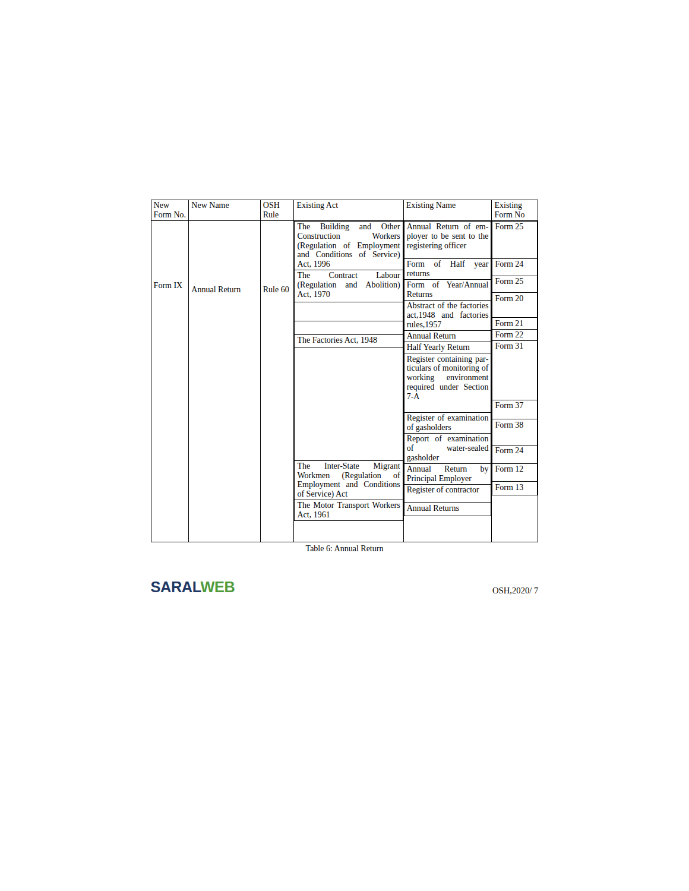| New Form No. | New Name | OSH Rule | Existing Act | Existing Name | Existing Form No |
| --- | --- | --- | --- | --- | --- |
| Form IX | Annual Return | Rule 60 | / The Building and Other Construction Workers (Regulation of Employment and Conditions of Service) Act, 1996 / / The Contract Labour (Regulation and Abolition) Act, 1970 / / The Factories Act, 1948 / / The Inter-State Migrant Workmen (Regulation of Employment and Conditions of Service) Act / / The Motor Transport Workers Act, 1961 / | / Annual Return of employer to be sent to the registering officer / / Form of Half year returns / / Form of Year/Annual Returns / / Abstract of the factories act,1948 and factories rules,1957 / / Annual Return / / Half Yearly Return / / Register containing particulars of monitoring of working environment required under Section 7-A / / Register of examination of gasholders / / Report of examination of water-sealed gasholder / / Annual Return by Principal Employer / / Register of contractor / / Annual Returns / | / Form 25 / / Form 24 / / Form 25 / / Form 20 / / Form 21 / / Form 22 / / Form 31 / / Form 37 / / Form 38 / / Form 24 / / Form 12 / / Form 13 / |
Table 6: Annual Return
SARAL WEB
OSH,2020/ 7